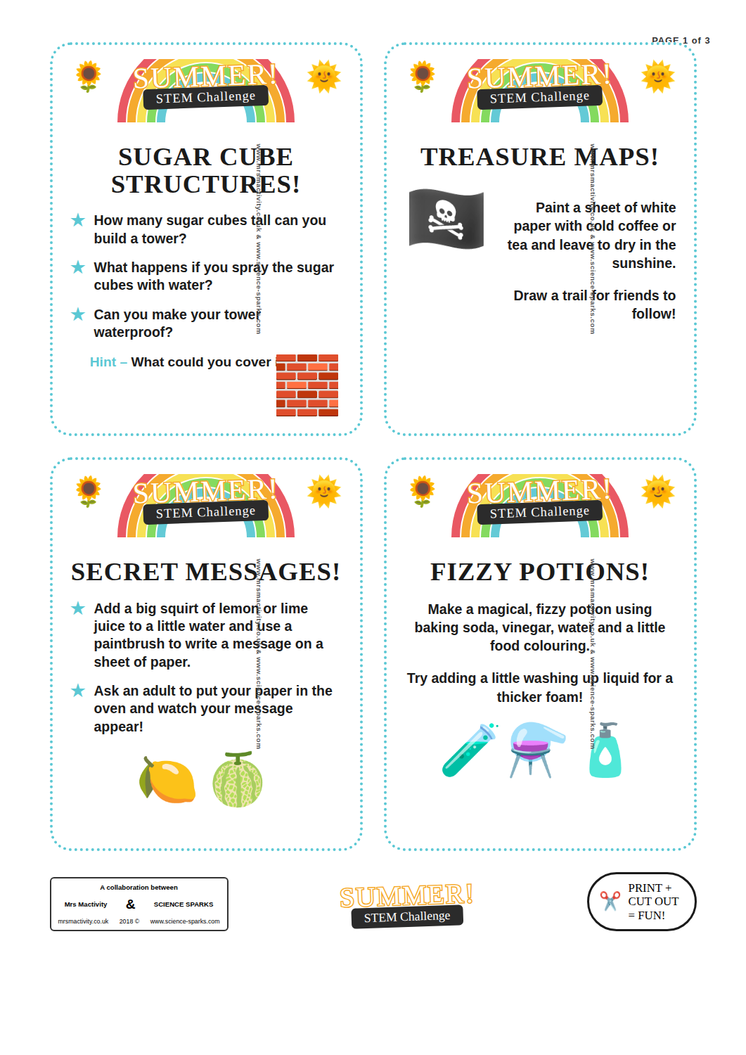PAGE 1 of 3
🌻 🌞
SUMMER!
STEM Challenge
SUGAR CUBE STRUCTURES!
How many sugar cubes tall can you build a tower?
What happens if you spray the sugar cubes with water?
Can you make your tower waterproof?
Hint – What could you cover it with?
🧱
www.mrsmactivity.co.uk & www.science-sparks.com
🌻 🌞
SUMMER!
STEM Challenge
TREASURE MAPS!
🏴‍☠️
Paint a sheet of white paper with cold coffee or tea and leave to dry in the sunshine.
Draw a trail for friends to follow!
www.mrsmactivity.co.uk & www.science-sparks.com
🌻 🌞
SUMMER!
STEM Challenge
SECRET MESSAGES!
Add a big squirt of lemon or lime juice to a little water and use a paintbrush to write a message on a sheet of paper.
Ask an adult to put your paper in the oven and watch your message appear!
🍋🍈
www.mrsmactivity.co.uk & www.science-sparks.com
🌻 🌞
SUMMER!
STEM Challenge
FIZZY POTIONS!
Make a magical, fizzy potion using baking soda, vinegar, water and a little food colouring.
Try adding a little washing up liquid for a thicker foam!
🧪⚗️🧴
www.mrsmactivity.co.uk & www.science-sparks.com
A collaboration between
Mrs Mactivity & SCIENCE SPARKS
mrsmactivity.co.uk 2018 © www.science-sparks.com
SUMMER!
STEM Challenge
✂️ PRINT +
CUT OUT
= FUN!